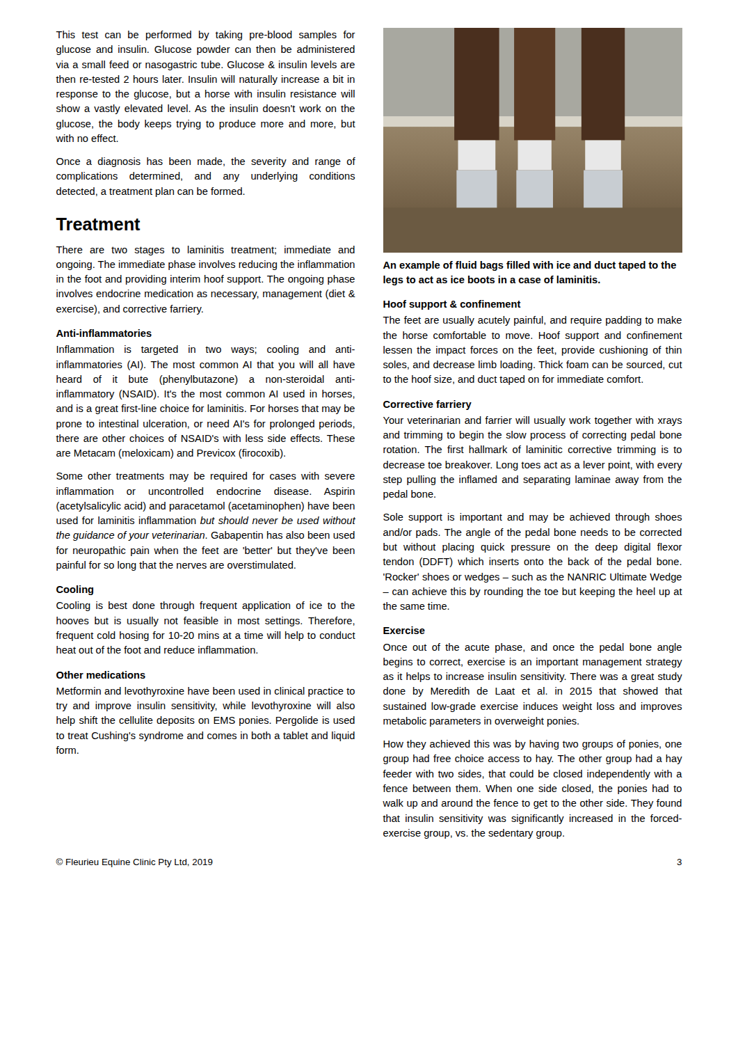This test can be performed by taking pre-blood samples for glucose and insulin. Glucose powder can then be administered via a small feed or nasogastric tube. Glucose & insulin levels are then re-tested 2 hours later. Insulin will naturally increase a bit in response to the glucose, but a horse with insulin resistance will show a vastly elevated level. As the insulin doesn't work on the glucose, the body keeps trying to produce more and more, but with no effect.
Once a diagnosis has been made, the severity and range of complications determined, and any underlying conditions detected, a treatment plan can be formed.
Treatment
There are two stages to laminitis treatment; immediate and ongoing. The immediate phase involves reducing the inflammation in the foot and providing interim hoof support. The ongoing phase involves endocrine medication as necessary, management (diet & exercise), and corrective farriery.
Anti-inflammatories
Inflammation is targeted in two ways; cooling and anti-inflammatories (AI). The most common AI that you will all have heard of it bute (phenylbutazone) a non-steroidal anti-inflammatory (NSAID). It's the most common AI used in horses, and is a great first-line choice for laminitis. For horses that may be prone to intestinal ulceration, or need AI's for prolonged periods, there are other choices of NSAID's with less side effects. These are Metacam (meloxicam) and Previcox (firocoxib).
Some other treatments may be required for cases with severe inflammation or uncontrolled endocrine disease. Aspirin (acetylsalicylic acid) and paracetamol (acetaminophen) have been used for laminitis inflammation but should never be used without the guidance of your veterinarian. Gabapentin has also been used for neuropathic pain when the feet are 'better' but they've been painful for so long that the nerves are overstimulated.
Cooling
Cooling is best done through frequent application of ice to the hooves but is usually not feasible in most settings. Therefore, frequent cold hosing for 10-20 mins at a time will help to conduct heat out of the foot and reduce inflammation.
Other medications
Metformin and levothyroxine have been used in clinical practice to try and improve insulin sensitivity, while levothyroxine will also help shift the cellulite deposits on EMS ponies. Pergolide is used to treat Cushing's syndrome and comes in both a tablet and liquid form.
An example of fluid bags filled with ice and duct taped to the legs to act as ice boots in a case of laminitis.
Hoof support & confinement
The feet are usually acutely painful, and require padding to make the horse comfortable to move. Hoof support and confinement lessen the impact forces on the feet, provide cushioning of thin soles, and decrease limb loading. Thick foam can be sourced, cut to the hoof size, and duct taped on for immediate comfort.
Corrective farriery
Your veterinarian and farrier will usually work together with xrays and trimming to begin the slow process of correcting pedal bone rotation. The first hallmark of laminitic corrective trimming is to decrease toe breakover. Long toes act as a lever point, with every step pulling the inflamed and separating laminae away from the pedal bone.
Sole support is important and may be achieved through shoes and/or pads. The angle of the pedal bone needs to be corrected but without placing quick pressure on the deep digital flexor tendon (DDFT) which inserts onto the back of the pedal bone. 'Rocker' shoes or wedges – such as the NANRIC Ultimate Wedge – can achieve this by rounding the toe but keeping the heel up at the same time.
Exercise
Once out of the acute phase, and once the pedal bone angle begins to correct, exercise is an important management strategy as it helps to increase insulin sensitivity. There was a great study done by Meredith de Laat et al. in 2015 that showed that sustained low-grade exercise induces weight loss and improves metabolic parameters in overweight ponies.
How they achieved this was by having two groups of ponies, one group had free choice access to hay. The other group had a hay feeder with two sides, that could be closed independently with a fence between them. When one side closed, the ponies had to walk up and around the fence to get to the other side. They found that insulin sensitivity was significantly increased in the forced-exercise group, vs. the sedentary group.
© Fleurieu Equine Clinic Pty Ltd, 2019 3